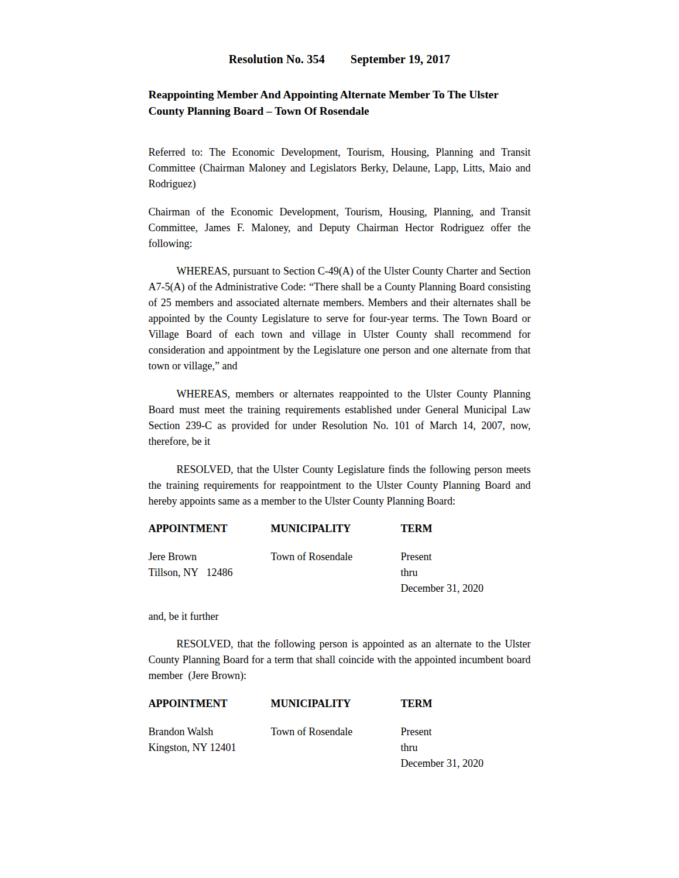Resolution No. 354 September 19, 2017
Reappointing Member And Appointing Alternate Member To The Ulster County Planning Board – Town Of Rosendale
Referred to: The Economic Development, Tourism, Housing, Planning and Transit Committee (Chairman Maloney and Legislators Berky, Delaune, Lapp, Litts, Maio and Rodriguez)
Chairman of the Economic Development, Tourism, Housing, Planning, and Transit Committee, James F. Maloney, and Deputy Chairman Hector Rodriguez offer the following:
WHEREAS, pursuant to Section C-49(A) of the Ulster County Charter and Section A7-5(A) of the Administrative Code: “There shall be a County Planning Board consisting of 25 members and associated alternate members. Members and their alternates shall be appointed by the County Legislature to serve for four-year terms. The Town Board or Village Board of each town and village in Ulster County shall recommend for consideration and appointment by the Legislature one person and one alternate from that town or village,” and
WHEREAS, members or alternates reappointed to the Ulster County Planning Board must meet the training requirements established under General Municipal Law Section 239-C as provided for under Resolution No. 101 of March 14, 2007, now, therefore, be it
RESOLVED, that the Ulster County Legislature finds the following person meets the training requirements for reappointment to the Ulster County Planning Board and hereby appoints same as a member to the Ulster County Planning Board:
| APPOINTMENT | MUNICIPALITY | TERM |
| --- | --- | --- |
| Jere Brown Tillson, NY 12486 | Town of Rosendale | Present thru December 31, 2020 |
and, be it further
RESOLVED, that the following person is appointed as an alternate to the Ulster County Planning Board for a term that shall coincide with the appointed incumbent board member (Jere Brown):
| APPOINTMENT | MUNICIPALITY | TERM |
| --- | --- | --- |
| Brandon Walsh Kingston, NY 12401 | Town of Rosendale | Present thru December 31, 2020 |